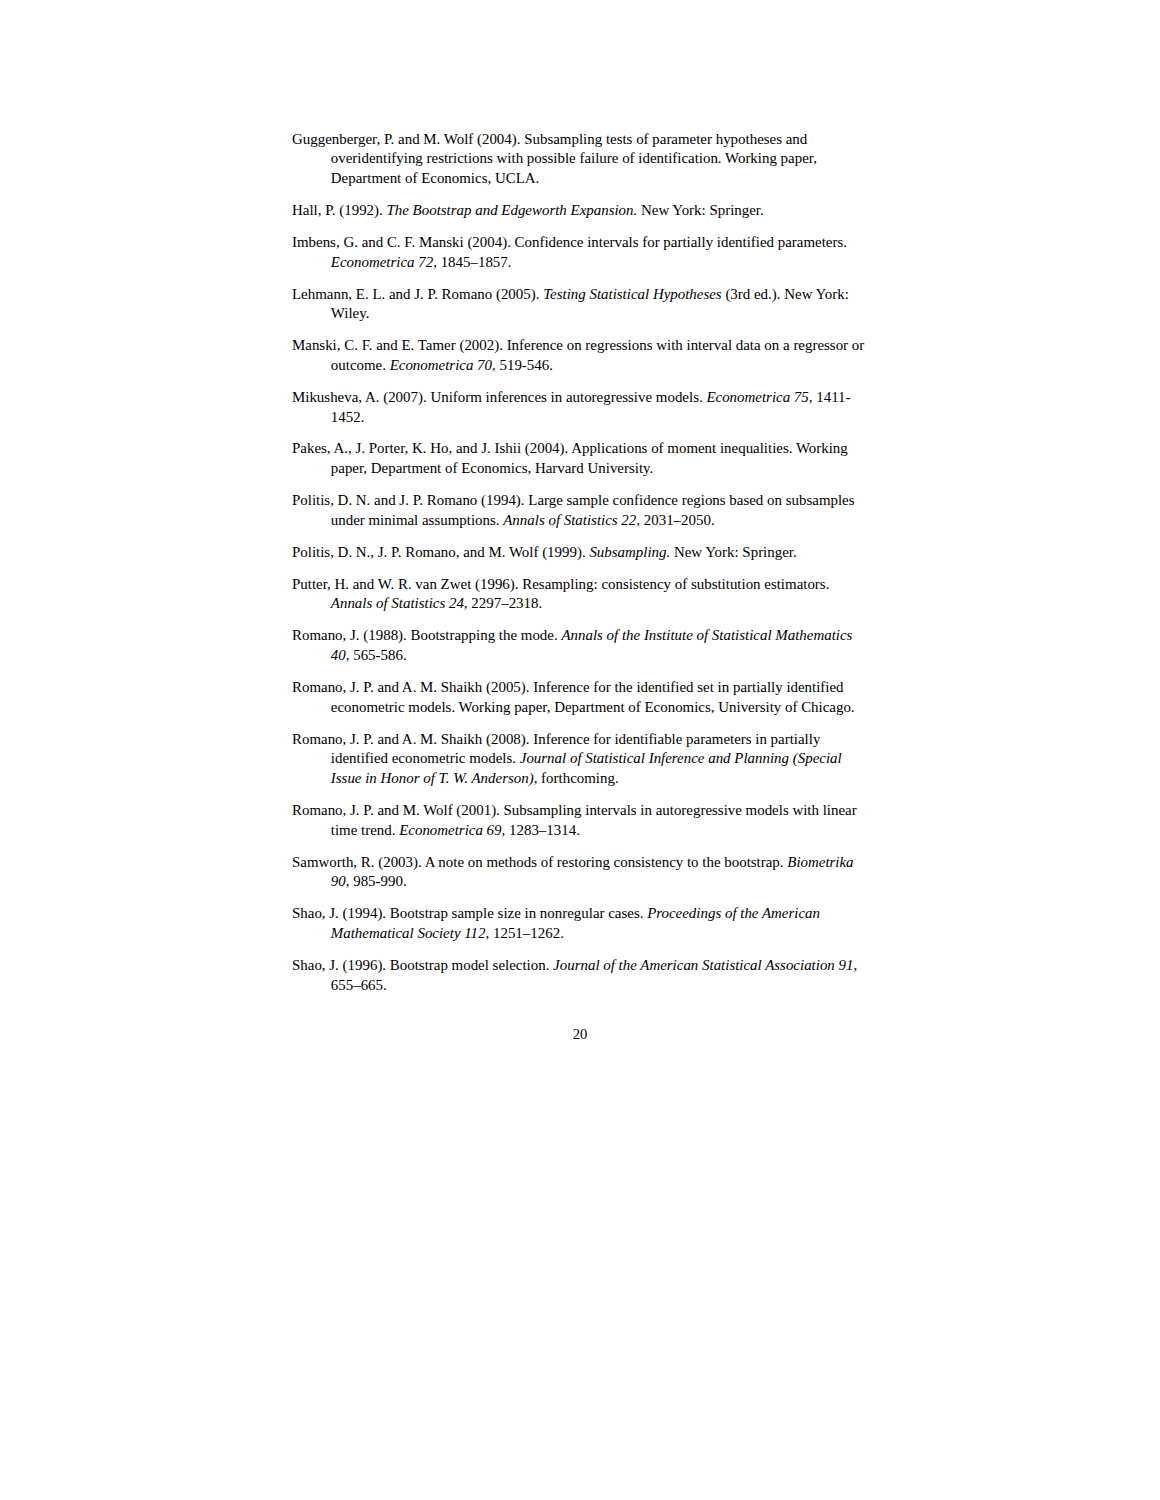Guggenberger, P. and M. Wolf (2004). Subsampling tests of parameter hypotheses and overidentifying restrictions with possible failure of identification. Working paper, Department of Economics, UCLA.
Hall, P. (1992). The Bootstrap and Edgeworth Expansion. New York: Springer.
Imbens, G. and C. F. Manski (2004). Confidence intervals for partially identified parameters. Econometrica 72, 1845–1857.
Lehmann, E. L. and J. P. Romano (2005). Testing Statistical Hypotheses (3rd ed.). New York: Wiley.
Manski, C. F. and E. Tamer (2002). Inference on regressions with interval data on a regressor or outcome. Econometrica 70, 519-546.
Mikusheva, A. (2007). Uniform inferences in autoregressive models. Econometrica 75, 1411-1452.
Pakes, A., J. Porter, K. Ho, and J. Ishii (2004). Applications of moment inequalities. Working paper, Department of Economics, Harvard University.
Politis, D. N. and J. P. Romano (1994). Large sample confidence regions based on subsamples under minimal assumptions. Annals of Statistics 22, 2031–2050.
Politis, D. N., J. P. Romano, and M. Wolf (1999). Subsampling. New York: Springer.
Putter, H. and W. R. van Zwet (1996). Resampling: consistency of substitution estimators. Annals of Statistics 24, 2297–2318.
Romano, J. (1988). Bootstrapping the mode. Annals of the Institute of Statistical Mathematics 40, 565-586.
Romano, J. P. and A. M. Shaikh (2005). Inference for the identified set in partially identified econometric models. Working paper, Department of Economics, University of Chicago.
Romano, J. P. and A. M. Shaikh (2008). Inference for identifiable parameters in partially identified econometric models. Journal of Statistical Inference and Planning (Special Issue in Honor of T. W. Anderson), forthcoming.
Romano, J. P. and M. Wolf (2001). Subsampling intervals in autoregressive models with linear time trend. Econometrica 69, 1283–1314.
Samworth, R. (2003). A note on methods of restoring consistency to the bootstrap. Biometrika 90, 985-990.
Shao, J. (1994). Bootstrap sample size in nonregular cases. Proceedings of the American Mathematical Society 112, 1251–1262.
Shao, J. (1996). Bootstrap model selection. Journal of the American Statistical Association 91, 655–665.
20